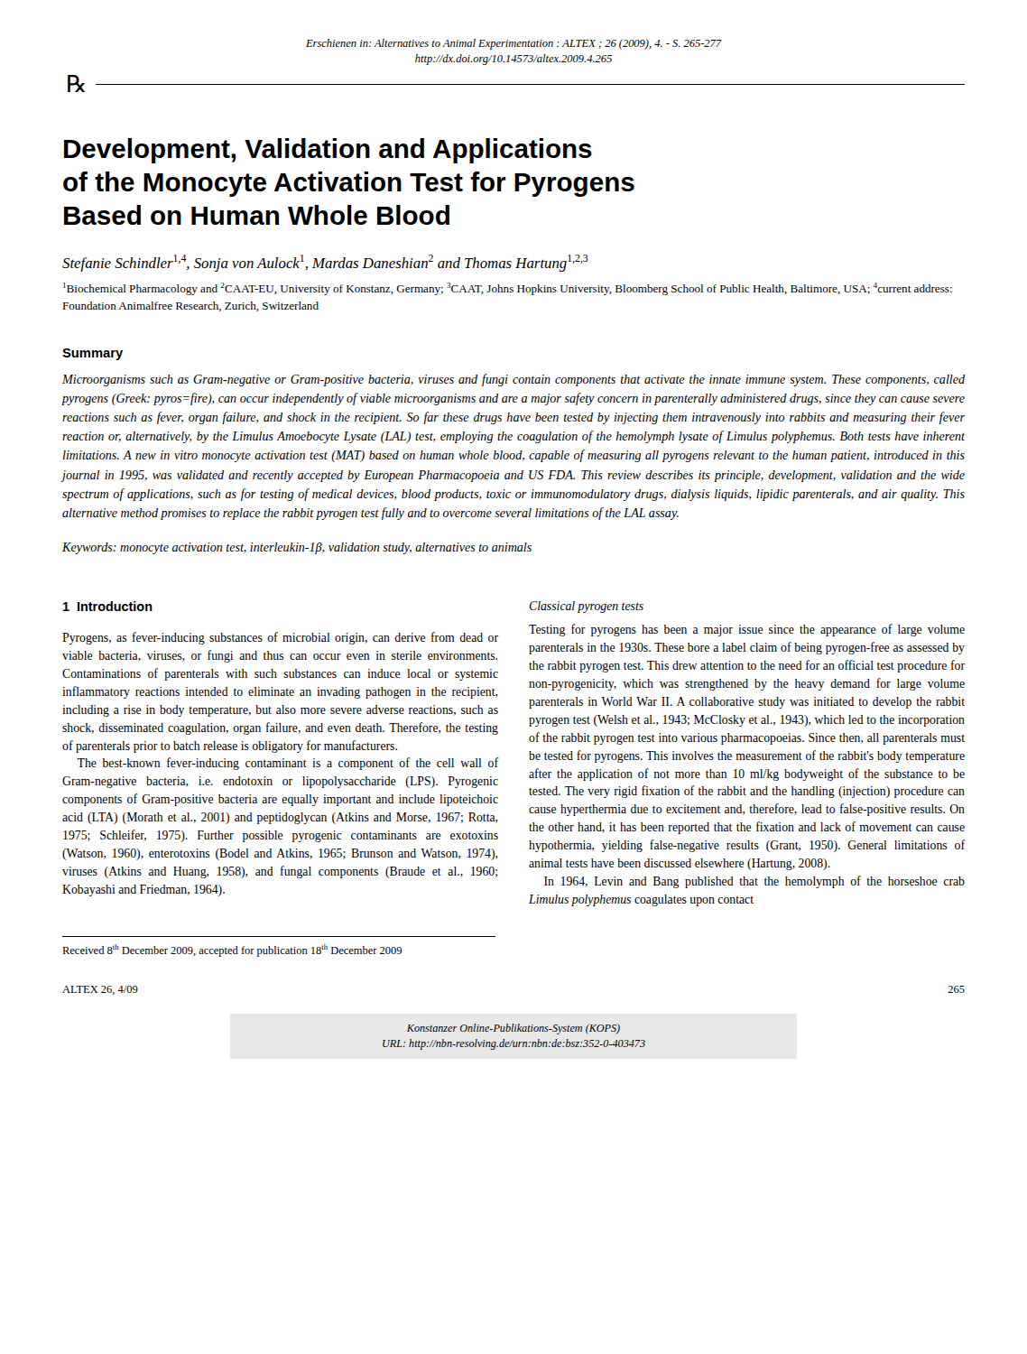Erschienen in: Alternatives to Animal Experimentation : ALTEX ; 26 (2009), 4. - S. 265-277
http://dx.doi.org/10.14573/altex.2009.4.265
℞
Development, Validation and Applications
of the Monocyte Activation Test for Pyrogens
Based on Human Whole Blood
Stefanie Schindler1,4, Sonja von Aulock1, Mardas Daneshian2 and Thomas Hartung1,2,3
1Biochemical Pharmacology and 2CAAT-EU, University of Konstanz, Germany; 3CAAT, Johns Hopkins University, Bloomberg School of Public Health, Baltimore, USA; 4current address: Foundation Animalfree Research, Zurich, Switzerland
Summary
Microorganisms such as Gram-negative or Gram-positive bacteria, viruses and fungi contain components that activate the innate immune system. These components, called pyrogens (Greek: pyros=fire), can occur independently of viable microorganisms and are a major safety concern in parenterally administered drugs, since they can cause severe reactions such as fever, organ failure, and shock in the recipient. So far these drugs have been tested by injecting them intravenously into rabbits and measuring their fever reaction or, alternatively, by the Limulus Amoebocyte Lysate (LAL) test, employing the coagulation of the hemolymph lysate of Limulus polyphemus. Both tests have inherent limitations. A new in vitro monocyte activation test (MAT) based on human whole blood, capable of measuring all pyrogens relevant to the human patient, introduced in this journal in 1995, was validated and recently accepted by European Pharmacopoeia and US FDA. This review describes its principle, development, validation and the wide spectrum of applications, such as for testing of medical devices, blood products, toxic or immunomodulatory drugs, dialysis liquids, lipidic parenterals, and air quality. This alternative method promises to replace the rabbit pyrogen test fully and to overcome several limitations of the LAL assay.
Keywords: monocyte activation test, interleukin-1β, validation study, alternatives to animals
1 Introduction
Pyrogens, as fever-inducing substances of microbial origin, can derive from dead or viable bacteria, viruses, or fungi and thus can occur even in sterile environments. Contaminations of parenterals with such substances can induce local or systemic inflammatory reactions intended to eliminate an invading pathogen in the recipient, including a rise in body temperature, but also more severe adverse reactions, such as shock, disseminated coagulation, organ failure, and even death. Therefore, the testing of parenterals prior to batch release is obligatory for manufacturers.
The best-known fever-inducing contaminant is a component of the cell wall of Gram-negative bacteria, i.e. endotoxin or lipopolysaccharide (LPS). Pyrogenic components of Gram-positive bacteria are equally important and include lipoteichoic acid (LTA) (Morath et al., 2001) and peptidoglycan (Atkins and Morse, 1967; Rotta, 1975; Schleifer, 1975). Further possible pyrogenic contaminants are exotoxins (Watson, 1960), enterotoxins (Bodel and Atkins, 1965; Brunson and Watson, 1974), viruses (Atkins and Huang, 1958), and fungal components (Braude et al., 1960; Kobayashi and Friedman, 1964).
Classical pyrogen tests
Testing for pyrogens has been a major issue since the appearance of large volume parenterals in the 1930s. These bore a label claim of being pyrogen-free as assessed by the rabbit pyrogen test. This drew attention to the need for an official test procedure for non-pyrogenicity, which was strengthened by the heavy demand for large volume parenterals in World War II. A collaborative study was initiated to develop the rabbit pyrogen test (Welsh et al., 1943; McClosky et al., 1943), which led to the incorporation of the rabbit pyrogen test into various pharmacopoeias. Since then, all parenterals must be tested for pyrogens. This involves the measurement of the rabbit's body temperature after the application of not more than 10 ml/kg bodyweight of the substance to be tested. The very rigid fixation of the rabbit and the handling (injection) procedure can cause hyperthermia due to excitement and, therefore, lead to false-positive results. On the other hand, it has been reported that the fixation and lack of movement can cause hypothermia, yielding false-negative results (Grant, 1950). General limitations of animal tests have been discussed elsewhere (Hartung, 2008).
In 1964, Levin and Bang published that the hemolymph of the horseshoe crab Limulus polyphemus coagulates upon contact
Received 8th December 2009, accepted for publication 18th December 2009
ALTEX 26, 4/09
265
Konstanzer Online-Publikations-System (KOPS)
URL: http://nbn-resolving.de/urn:nbn:de:bsz:352-0-403473